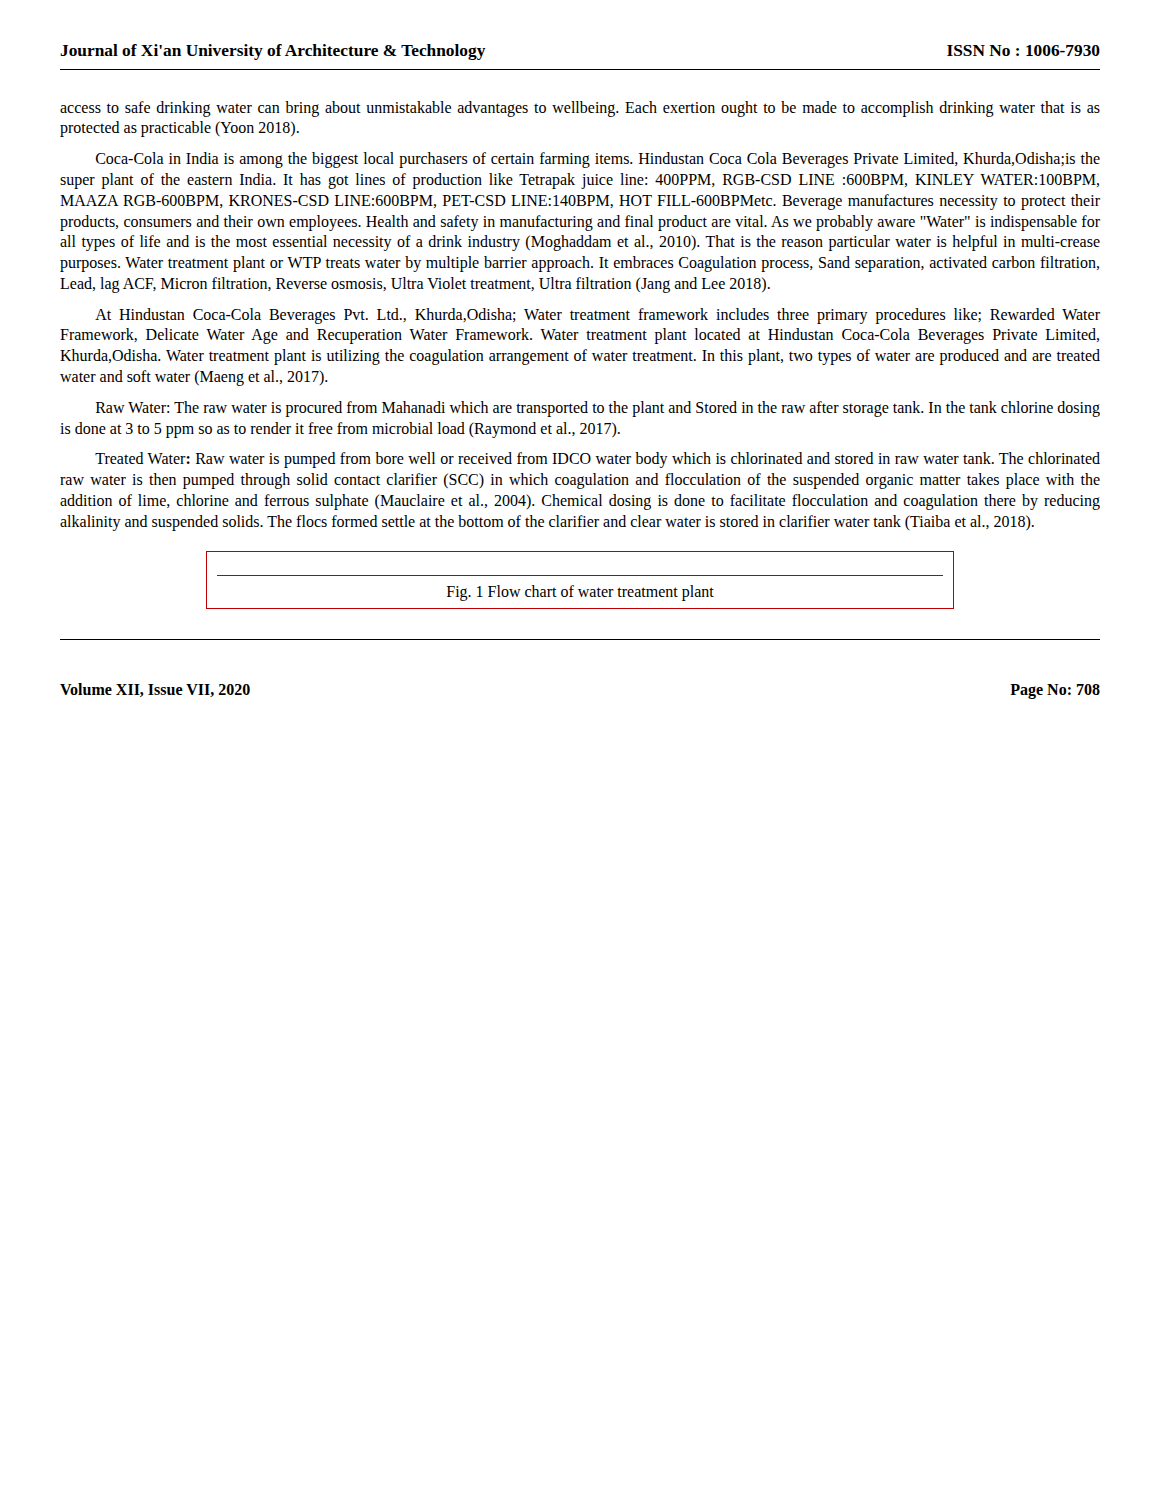Journal of Xi'an University of Architecture & Technology ISSN No : 1006-7930
access to safe drinking water can bring about unmistakable advantages to wellbeing. Each exertion ought to be made to accomplish drinking water that is as protected as practicable (Yoon 2018).
Coca-Cola in India is among the biggest local purchasers of certain farming items. Hindustan Coca Cola Beverages Private Limited, Khurda,Odisha;is the super plant of the eastern India. It has got lines of production like Tetrapak juice line: 400PPM, RGB-CSD LINE :600BPM, KINLEY WATER:100BPM, MAAZA RGB-600BPM, KRONES-CSD LINE:600BPM, PET-CSD LINE:140BPM, HOT FILL-600BPMetc. Beverage manufactures necessity to protect their products, consumers and their own employees. Health and safety in manufacturing and final product are vital. As we probably aware "Water" is indispensable for all types of life and is the most essential necessity of a drink industry (Moghaddam et al., 2010). That is the reason particular water is helpful in multi-crease purposes. Water treatment plant or WTP treats water by multiple barrier approach. It embraces Coagulation process, Sand separation, activated carbon filtration, Lead, lag ACF, Micron filtration, Reverse osmosis, Ultra Violet treatment, Ultra filtration (Jang and Lee 2018).
At Hindustan Coca-Cola Beverages Pvt. Ltd., Khurda,Odisha; Water treatment framework includes three primary procedures like; Rewarded Water Framework, Delicate Water Age and Recuperation Water Framework. Water treatment plant located at Hindustan Coca-Cola Beverages Private Limited, Khurda,Odisha. Water treatment plant is utilizing the coagulation arrangement of water treatment. In this plant, two types of water are produced and are treated water and soft water (Maeng et al., 2017).
Raw Water: The raw water is procured from Mahanadi which are transported to the plant and Stored in the raw after storage tank. In the tank chlorine dosing is done at 3 to 5 ppm so as to render it free from microbial load (Raymond et al., 2017).
Treated Water: Raw water is pumped from bore well or received from IDCO water body which is chlorinated and stored in raw water tank. The chlorinated raw water is then pumped through solid contact clarifier (SCC) in which coagulation and flocculation of the suspended organic matter takes place with the addition of lime, chlorine and ferrous sulphate (Mauclaire et al., 2004). Chemical dosing is done to facilitate flocculation and coagulation there by reducing alkalinity and suspended solids. The flocs formed settle at the bottom of the clarifier and clear water is stored in clarifier water tank (Tiaiba et al., 2018).
Fig. 1 Flow chart of water treatment plant
Volume XII, Issue VII, 2020 Page No: 708